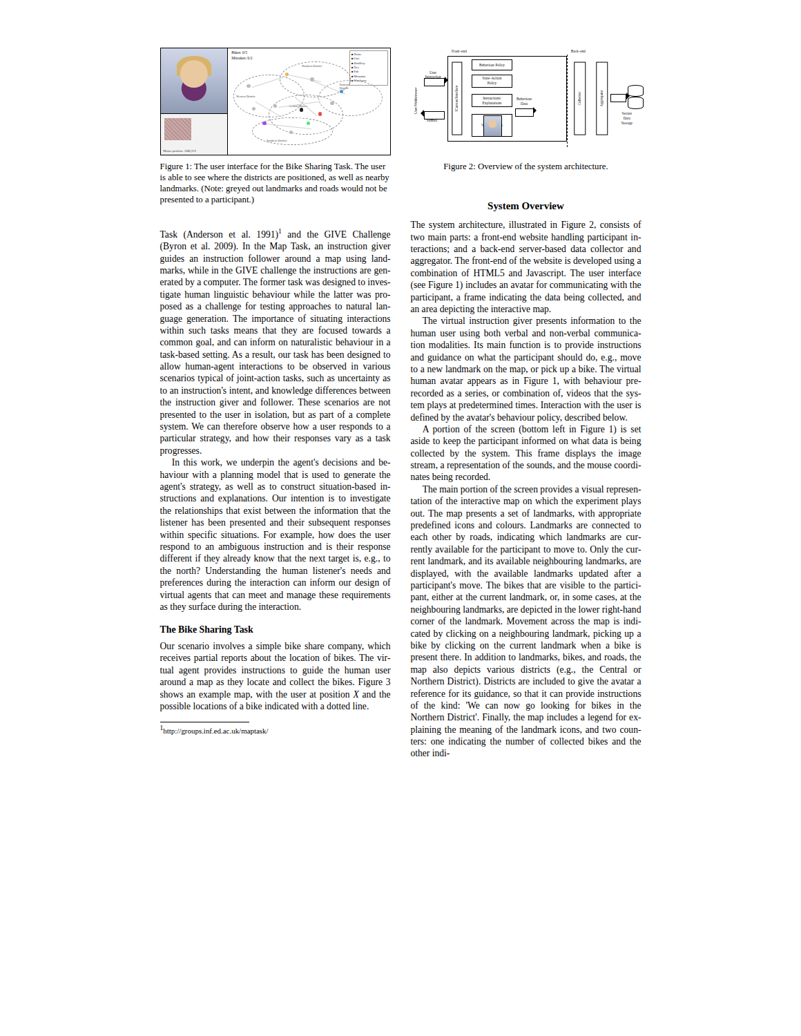Mouse position: 1086,319
Bikes: 0/5
Mistakes: 0/2
■ House ■ Cafe ■ Distillery ■ Tree ■ Pub ■ Mountain ■ Warehouse
Northern District
Eastern District
Western District
Central District
Southern District
Figure 1: The user interface for the Bike Sharing Task. The user is able to see where the districts are positioned, as well as nearby landmarks. (Note: greyed out landmarks and roads would not be presented to a participant.)
Task (Anderson et al. 1991)1 and the GIVE Challenge (Byron et al. 2009). In the Map Task, an instruction giver guides an instruction follower around a map using landmarks, while in the GIVE challenge the instructions are generated by a computer. The former task was designed to investigate human linguistic behaviour while the latter was proposed as a challenge for testing approaches to natural language generation. The importance of situating interactions within such tasks means that they are focused towards a common goal, and can inform on naturalistic behaviour in a task-based setting. As a result, our task has been designed to allow human-agent interactions to be observed in various scenarios typical of joint-action tasks, such as uncertainty as to an instruction's intent, and knowledge differences between the instruction giver and follower. These scenarios are not presented to the user in isolation, but as part of a complete system. We can therefore observe how a user responds to a particular strategy, and how their responses vary as a task progresses.
In this work, we underpin the agent's decisions and behaviour with a planning model that is used to generate the agent's strategy, as well as to construct situation-based instructions and explanations. Our intention is to investigate the relationships that exist between the information that the listener has been presented and their subsequent responses within specific situations. For example, how does the user respond to an ambiguous instruction and is their response different if they already know that the next target is, e.g., to the north? Understanding the human listener's needs and preferences during the interaction can inform our design of virtual agents that can meet and manage these requirements as they surface during the interaction.
The Bike Sharing Task
Our scenario involves a simple bike share company, which receives partial reports about the location of bikes. The virtual agent provides instructions to guide the human user around a map as they locate and collect the bikes. Figure 3 shows an example map, with the user at position X and the possible locations of a bike indicated with a dotted line.
1http://groups.inf.ed.ac.uk/maptask/
Front–end
Back–end
User/Webbrowser
User
Interaction
Stimuli
ICanvas/Interface
Behaviour Policy
State–Action
Policy
Instructions/
Explanations
VH Resources
Behaviour
Data
Collector
Aggregator
Secure
Data
Storage
Figure 2: Overview of the system architecture.
System Overview
The system architecture, illustrated in Figure 2, consists of two main parts: a front-end website handling participant interactions; and a back-end server-based data collector and aggregator. The front-end of the website is developed using a combination of HTML5 and Javascript. The user interface (see Figure 1) includes an avatar for communicating with the participant, a frame indicating the data being collected, and an area depicting the interactive map.
The virtual instruction giver presents information to the human user using both verbal and non-verbal communication modalities. Its main function is to provide instructions and guidance on what the participant should do, e.g., move to a new landmark on the map, or pick up a bike. The virtual human avatar appears as in Figure 1, with behaviour pre-recorded as a series, or combination of, videos that the system plays at predetermined times. Interaction with the user is defined by the avatar's behaviour policy, described below.
A portion of the screen (bottom left in Figure 1) is set aside to keep the participant informed on what data is being collected by the system. This frame displays the image stream, a representation of the sounds, and the mouse coordinates being recorded.
The main portion of the screen provides a visual representation of the interactive map on which the experiment plays out. The map presents a set of landmarks, with appropriate predefined icons and colours. Landmarks are connected to each other by roads, indicating which landmarks are currently available for the participant to move to. Only the current landmark, and its available neighbouring landmarks, are displayed, with the available landmarks updated after a participant's move. The bikes that are visible to the participant, either at the current landmark, or, in some cases, at the neighbouring landmarks, are depicted in the lower right-hand corner of the landmark. Movement across the map is indicated by clicking on a neighbouring landmark, picking up a bike by clicking on the current landmark when a bike is present there. In addition to landmarks, bikes, and roads, the map also depicts various districts (e.g., the Central or Northern District). Districts are included to give the avatar a reference for its guidance, so that it can provide instructions of the kind: 'We can now go looking for bikes in the Northern District'. Finally, the map includes a legend for explaining the meaning of the landmark icons, and two counters: one indicating the number of collected bikes and the other indi-